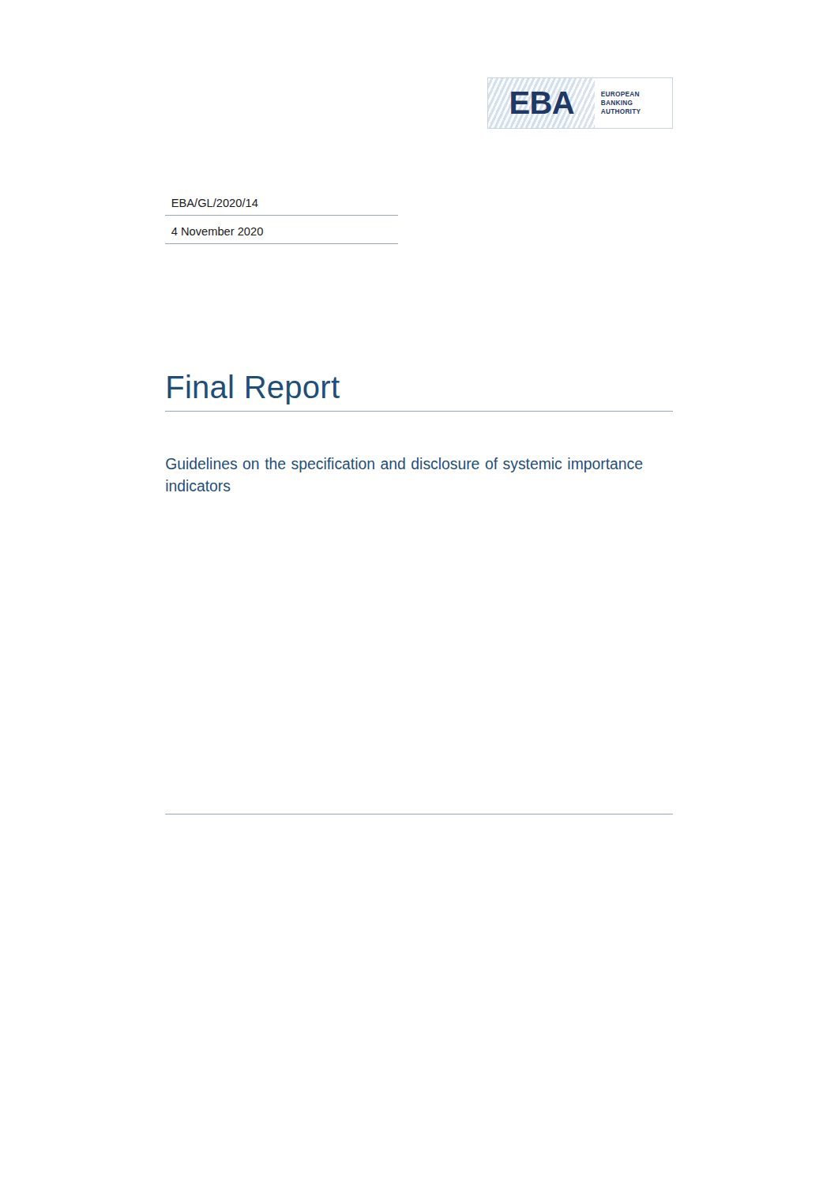EBA
European Banking Authority
EBA/GL/2020/14
4 November 2020
Final Report
Guidelines on the specification and disclosure of systemic importance indicators